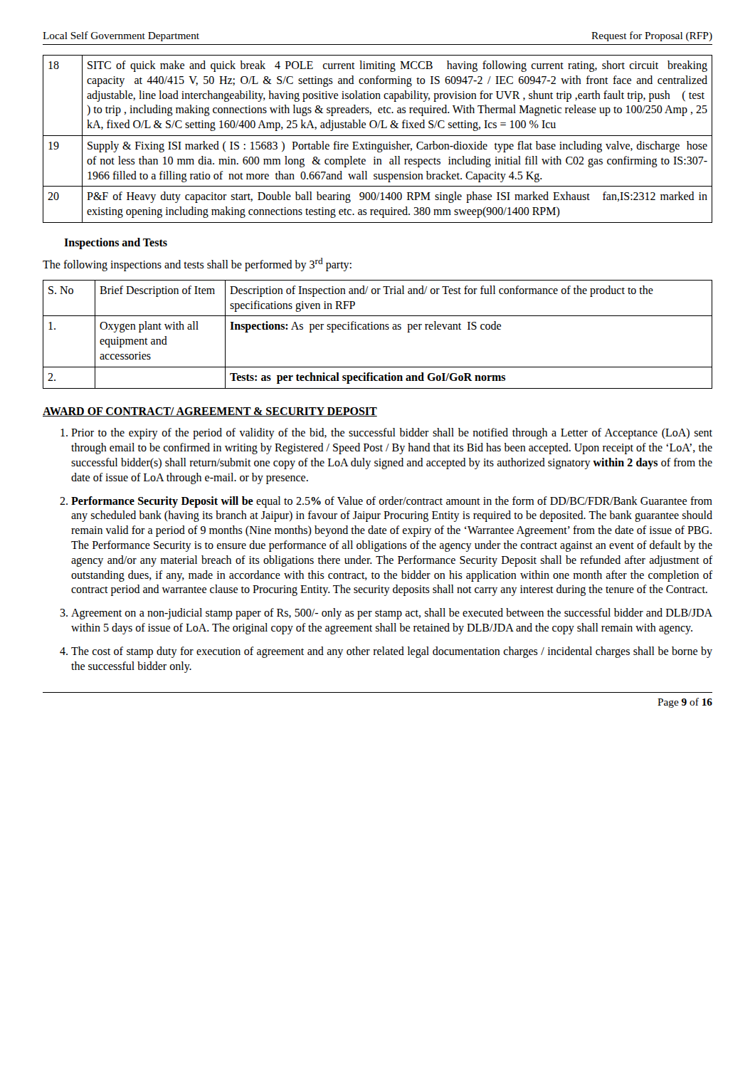Local Self Government Department Request for Proposal (RFP)
| 18 | SITC of quick make and quick break 4 POLE current limiting MCCB having following current rating, short circuit breaking capacity at 440/415 V, 50 Hz; O/L & S/C settings and conforming to IS 60947-2 / IEC 60947-2 with front face and centralized adjustable, line load interchangeability, having positive isolation capability, provision for UVR , shunt trip ,earth fault trip, push ( test ) to trip , including making connections with lugs & spreaders, etc. as required. With Thermal Magnetic release up to 100/250 Amp , 25 kA, fixed O/L & S/C setting 160/400 Amp, 25 kA, adjustable O/L & fixed S/C setting, Ics = 100 % Icu |
| 19 | Supply & Fixing ISI marked ( IS : 15683 ) Portable fire Extinguisher, Carbon-dioxide type flat base including valve, discharge hose of not less than 10 mm dia. min. 600 mm long & complete in all respects including initial fill with C02 gas confirming to IS:307-1966 filled to a filling ratio of not more than 0.667and wall suspension bracket. Capacity 4.5 Kg. |
| 20 | P&F of Heavy duty capacitor start, Double ball bearing 900/1400 RPM single phase ISI marked Exhaust fan,IS:2312 marked in existing opening including making connections testing etc. as required. 380 mm sweep(900/1400 RPM) |
Inspections and Tests
The following inspections and tests shall be performed by 3rd party:
| S. No | Brief Description of Item | Description of Inspection and/ or Trial and/ or Test for full conformance of the product to the specifications given in RFP |
| --- | --- | --- |
| 1. | Oxygen plant with all equipment and accessories | Inspections: As per specifications as per relevant IS code |
| 2. | | Tests: as per technical specification and GoI/GoR norms |
AWARD OF CONTRACT/ AGREEMENT & SECURITY DEPOSIT
Prior to the expiry of the period of validity of the bid, the successful bidder shall be notified through a Letter of Acceptance (LoA) sent through email to be confirmed in writing by Registered / Speed Post / By hand that its Bid has been accepted. Upon receipt of the ‘LoA’, the successful bidder(s) shall return/submit one copy of the LoA duly signed and accepted by its authorized signatory within 2 days of from the date of issue of LoA through e-mail. or by presence.
Performance Security Deposit will be equal to 2.5% of Value of order/contract amount in the form of DD/BC/FDR/Bank Guarantee from any scheduled bank (having its branch at Jaipur) in favour of Jaipur Procuring Entity is required to be deposited. The bank guarantee should remain valid for a period of 9 months (Nine months) beyond the date of expiry of the ‘Warrantee Agreement’ from the date of issue of PBG. The Performance Security is to ensure due performance of all obligations of the agency under the contract against an event of default by the agency and/or any material breach of its obligations there under. The Performance Security Deposit shall be refunded after adjustment of outstanding dues, if any, made in accordance with this contract, to the bidder on his application within one month after the completion of contract period and warrantee clause to Procuring Entity. The security deposits shall not carry any interest during the tenure of the Contract.
Agreement on a non-judicial stamp paper of Rs, 500/- only as per stamp act, shall be executed between the successful bidder and DLB/JDA within 5 days of issue of LoA. The original copy of the agreement shall be retained by DLB/JDA and the copy shall remain with agency.
The cost of stamp duty for execution of agreement and any other related legal documentation charges / incidental charges shall be borne by the successful bidder only.
Page 9 of 16